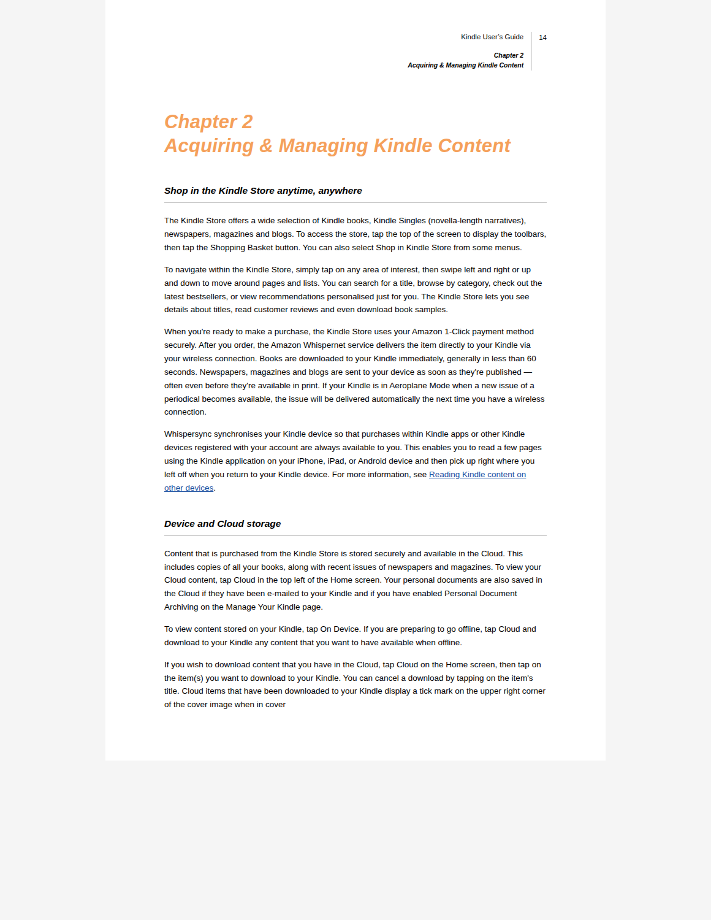Kindle User’s Guide
Chapter 2 Acquiring & Managing Kindle Content
14
Chapter 2 Acquiring & Managing Kindle Content
Shop in the Kindle Store anytime, anywhere
The Kindle Store offers a wide selection of Kindle books, Kindle Singles (novella-length narratives), newspapers, magazines and blogs. To access the store, tap the top of the screen to display the toolbars, then tap the Shopping Basket button. You can also select Shop in Kindle Store from some menus.
To navigate within the Kindle Store, simply tap on any area of interest, then swipe left and right or up and down to move around pages and lists. You can search for a title, browse by category, check out the latest bestsellers, or view recommendations personalised just for you. The Kindle Store lets you see details about titles, read customer reviews and even download book samples.
When you're ready to make a purchase, the Kindle Store uses your Amazon 1-Click payment method securely. After you order, the Amazon Whispernet service delivers the item directly to your Kindle via your wireless connection. Books are downloaded to your Kindle immediately, generally in less than 60 seconds. Newspapers, magazines and blogs are sent to your device as soon as they're published — often even before they're available in print. If your Kindle is in Aeroplane Mode when a new issue of a periodical becomes available, the issue will be delivered automatically the next time you have a wireless connection.
Whispersync synchronises your Kindle device so that purchases within Kindle apps or other Kindle devices registered with your account are always available to you. This enables you to read a few pages using the Kindle application on your iPhone, iPad, or Android device and then pick up right where you left off when you return to your Kindle device. For more information, see Reading Kindle content on other devices.
Device and Cloud storage
Content that is purchased from the Kindle Store is stored securely and available in the Cloud. This includes copies of all your books, along with recent issues of newspapers and magazines. To view your Cloud content, tap Cloud in the top left of the Home screen. Your personal documents are also saved in the Cloud if they have been e-mailed to your Kindle and if you have enabled Personal Document Archiving on the Manage Your Kindle page.
To view content stored on your Kindle, tap On Device. If you are preparing to go offline, tap Cloud and download to your Kindle any content that you want to have available when offline.
If you wish to download content that you have in the Cloud, tap Cloud on the Home screen, then tap on the item(s) you want to download to your Kindle. You can cancel a download by tapping on the item's title. Cloud items that have been downloaded to your Kindle display a tick mark on the upper right corner of the cover image when in cover